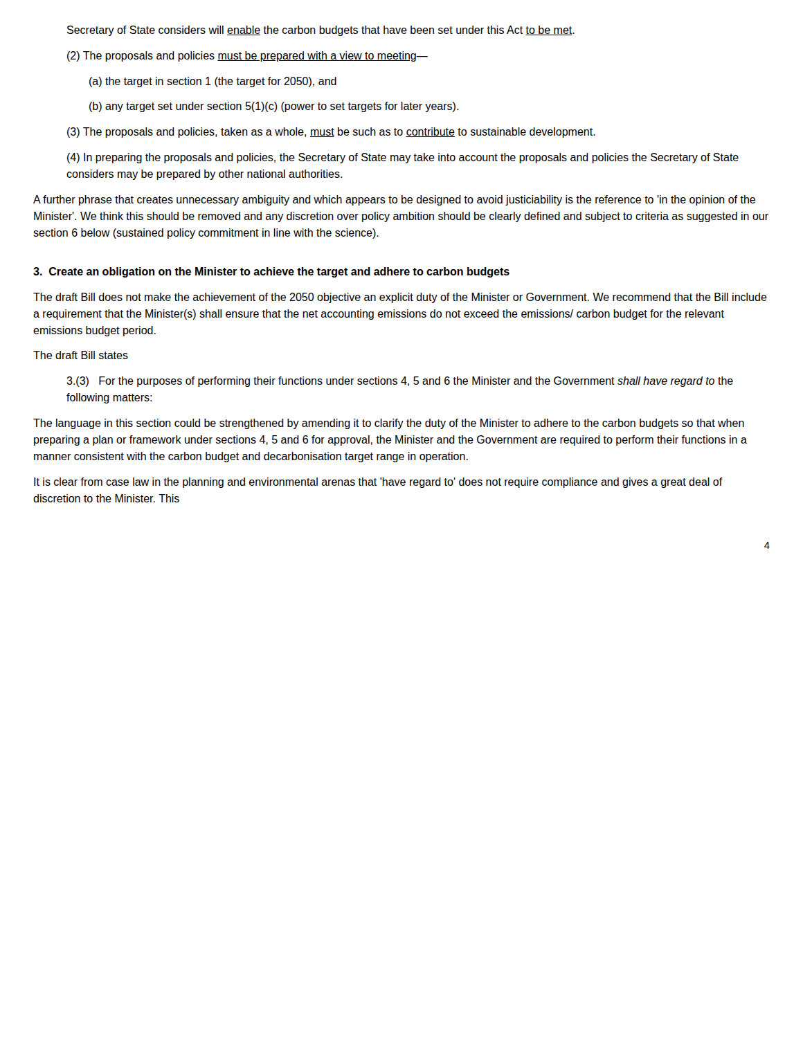Secretary of State considers will enable the carbon budgets that have been set under this Act to be met.
(2) The proposals and policies must be prepared with a view to meeting—
(a) the target in section 1 (the target for 2050), and
(b) any target set under section 5(1)(c) (power to set targets for later years).
(3) The proposals and policies, taken as a whole, must be such as to contribute to sustainable development.
(4) In preparing the proposals and policies, the Secretary of State may take into account the proposals and policies the Secretary of State considers may be prepared by other national authorities.
A further phrase that creates unnecessary ambiguity and which appears to be designed to avoid justiciability is the reference to 'in the opinion of the Minister'. We think this should be removed and any discretion over policy ambition should be clearly defined and subject to criteria as suggested in our section 6 below (sustained policy commitment in line with the science).
3. Create an obligation on the Minister to achieve the target and adhere to carbon budgets
The draft Bill does not make the achievement of the 2050 objective an explicit duty of the Minister or Government. We recommend that the Bill include a requirement that the Minister(s) shall ensure that the net accounting emissions do not exceed the emissions/ carbon budget for the relevant emissions budget period.
The draft Bill states
3.(3) For the purposes of performing their functions under sections 4, 5 and 6 the Minister and the Government shall have regard to the following matters:
The language in this section could be strengthened by amending it to clarify the duty of the Minister to adhere to the carbon budgets so that when preparing a plan or framework under sections 4, 5 and 6 for approval, the Minister and the Government are required to perform their functions in a manner consistent with the carbon budget and decarbonisation target range in operation.
It is clear from case law in the planning and environmental arenas that 'have regard to' does not require compliance and gives a great deal of discretion to the Minister. This
4